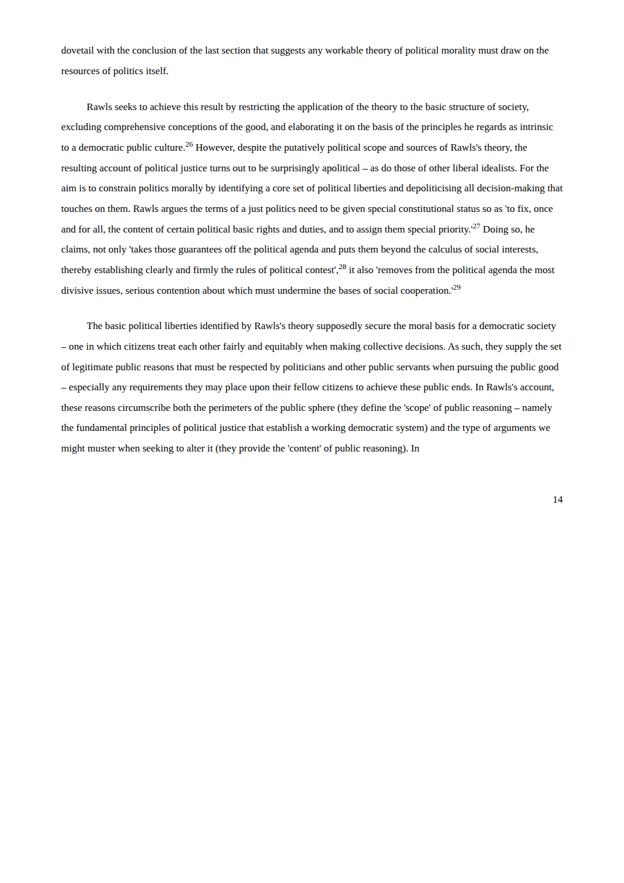dovetail with the conclusion of the last section that suggests any workable theory of political morality must draw on the resources of politics itself.
Rawls seeks to achieve this result by restricting the application of the theory to the basic structure of society, excluding comprehensive conceptions of the good, and elaborating it on the basis of the principles he regards as intrinsic to a democratic public culture.26 However, despite the putatively political scope and sources of Rawls's theory, the resulting account of political justice turns out to be surprisingly apolitical – as do those of other liberal idealists. For the aim is to constrain politics morally by identifying a core set of political liberties and depoliticising all decision-making that touches on them. Rawls argues the terms of a just politics need to be given special constitutional status so as 'to fix, once and for all, the content of certain political basic rights and duties, and to assign them special priority.'27 Doing so, he claims, not only 'takes those guarantees off the political agenda and puts them beyond the calculus of social interests, thereby establishing clearly and firmly the rules of political contest',28 it also 'removes from the political agenda the most divisive issues, serious contention about which must undermine the bases of social cooperation.'29
The basic political liberties identified by Rawls's theory supposedly secure the moral basis for a democratic society – one in which citizens treat each other fairly and equitably when making collective decisions. As such, they supply the set of legitimate public reasons that must be respected by politicians and other public servants when pursuing the public good – especially any requirements they may place upon their fellow citizens to achieve these public ends. In Rawls's account, these reasons circumscribe both the perimeters of the public sphere (they define the 'scope' of public reasoning – namely the fundamental principles of political justice that establish a working democratic system) and the type of arguments we might muster when seeking to alter it (they provide the 'content' of public reasoning). In
14